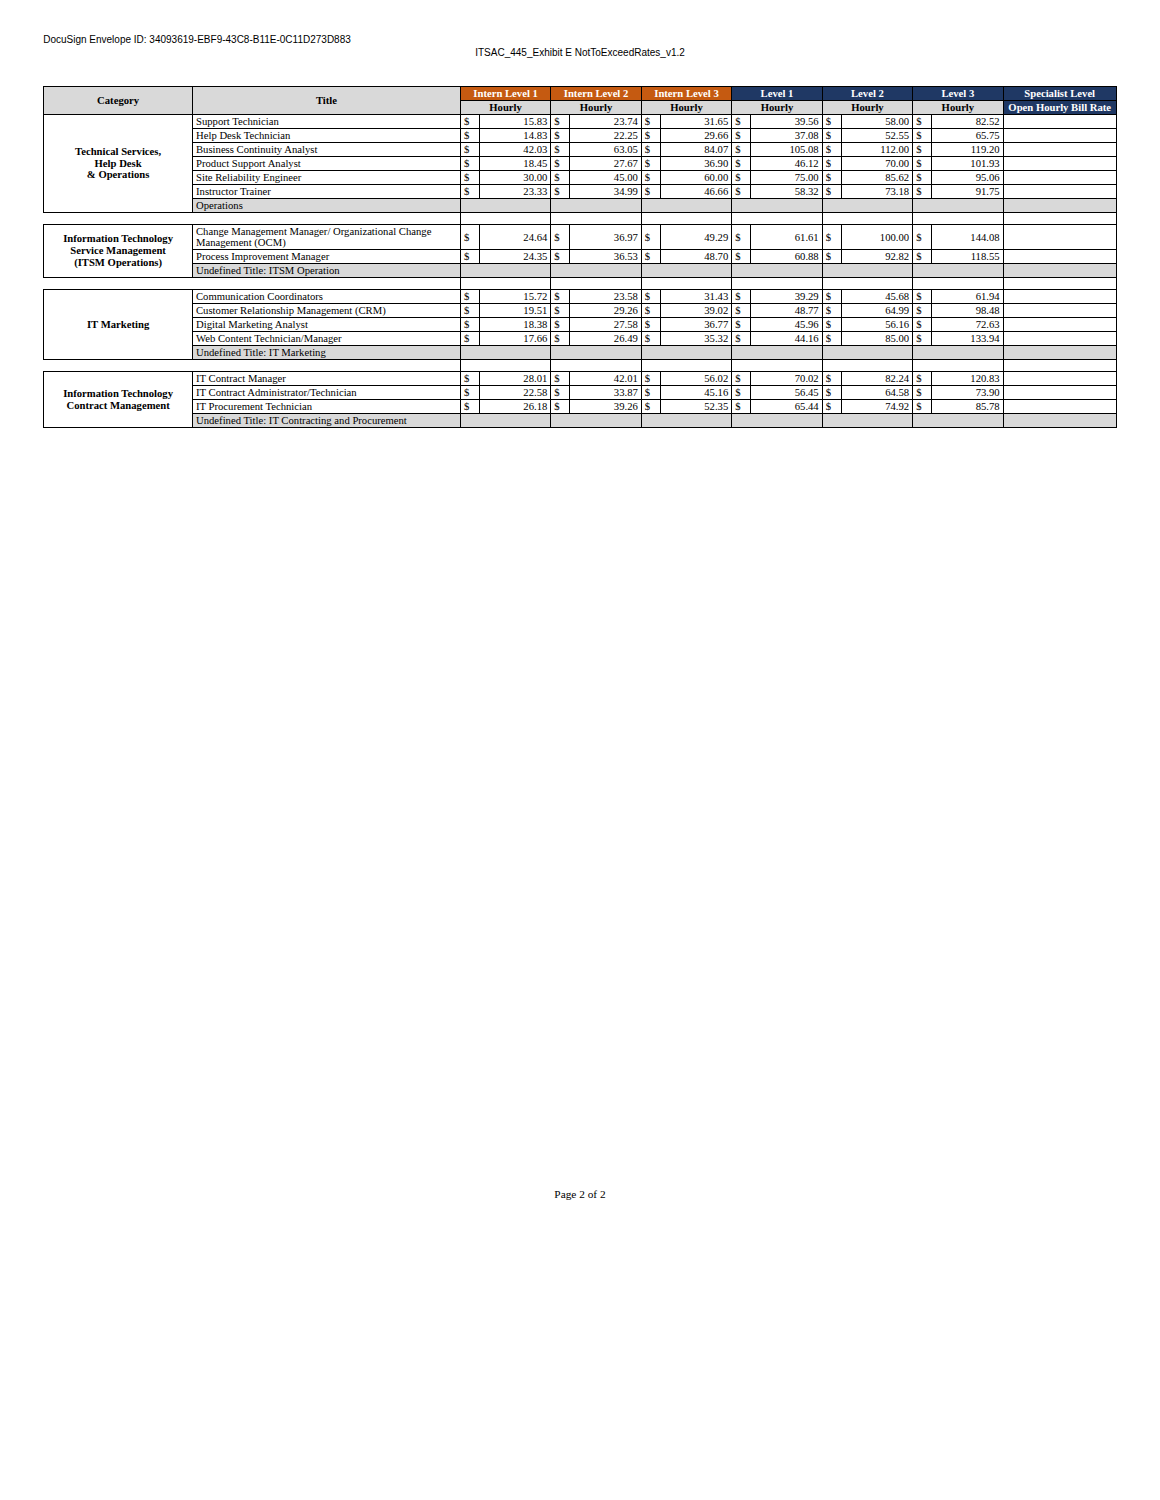DocuSign Envelope ID: 34093619-EBF9-43C8-B11E-0C11D273D883
ITSAC_445_Exhibit E NotToExceedRates_v1.2
| Category | Title | Intern Level 1 | Intern Level 2 | Intern Level 3 | Level 1 | Level 2 | Level 3 | Specialist Level |
| --- | --- | --- | --- | --- | --- | --- | --- | --- |
| Hourly | Hourly | Hourly | Hourly | Hourly | Hourly | Open Hourly Bill Rate |
| Technical Services, Help Desk & Operations | Support Technician | $ | 15.83 | $ | 23.74 | $ | 31.65 | $ | 39.56 | $ | 58.00 | $ | 82.52 | |
| Help Desk Technician | $ | 14.83 | $ | 22.25 | $ | 29.66 | $ | 37.08 | $ | 52.55 | $ | 65.75 | |
| Business Continuity Analyst | $ | 42.03 | $ | 63.05 | $ | 84.07 | $ | 105.08 | $ | 112.00 | $ | 119.20 | |
| Product Support Analyst | $ | 18.45 | $ | 27.67 | $ | 36.90 | $ | 46.12 | $ | 70.00 | $ | 101.93 | |
| Site Reliability Engineer | $ | 30.00 | $ | 45.00 | $ | 60.00 | $ | 75.00 | $ | 85.62 | $ | 95.06 | |
| Instructor Trainer | $ | 23.33 | $ | 34.99 | $ | 46.66 | $ | 58.32 | $ | 73.18 | $ | 91.75 | |
| Operations | | | | | | | |
| Information Technology Service Management (ITSM Operations) | Change Management Manager/ Organizational Change Management (OCM) | $ | 24.64 | $ | 36.97 | $ | 49.29 | $ | 61.61 | $ | 100.00 | $ | 144.08 | |
| Process Improvement Manager | $ | 24.35 | $ | 36.53 | $ | 48.70 | $ | 60.88 | $ | 92.82 | $ | 118.55 | |
| Undefined Title: ITSM Operation | | | | | | | |
| IT Marketing | Communication Coordinators | $ | 15.72 | $ | 23.58 | $ | 31.43 | $ | 39.29 | $ | 45.68 | $ | 61.94 | |
| Customer Relationship Management (CRM) | $ | 19.51 | $ | 29.26 | $ | 39.02 | $ | 48.77 | $ | 64.99 | $ | 98.48 | |
| Digital Marketing Analyst | $ | 18.38 | $ | 27.58 | $ | 36.77 | $ | 45.96 | $ | 56.16 | $ | 72.63 | |
| Web Content Technician/Manager | $ | 17.66 | $ | 26.49 | $ | 35.32 | $ | 44.16 | $ | 85.00 | $ | 133.94 | |
| Undefined Title: IT Marketing | | | | | | | |
| Information Technology Contract Management | IT Contract Manager | $ | 28.01 | $ | 42.01 | $ | 56.02 | $ | 70.02 | $ | 82.24 | $ | 120.83 | |
| IT Contract Administrator/Technician | $ | 22.58 | $ | 33.87 | $ | 45.16 | $ | 56.45 | $ | 64.58 | $ | 73.90 | |
| IT Procurement Technician | $ | 26.18 | $ | 39.26 | $ | 52.35 | $ | 65.44 | $ | 74.92 | $ | 85.78 | |
| Undefined Title: IT Contracting and Procurement | | | | | | | |
Page 2 of 2